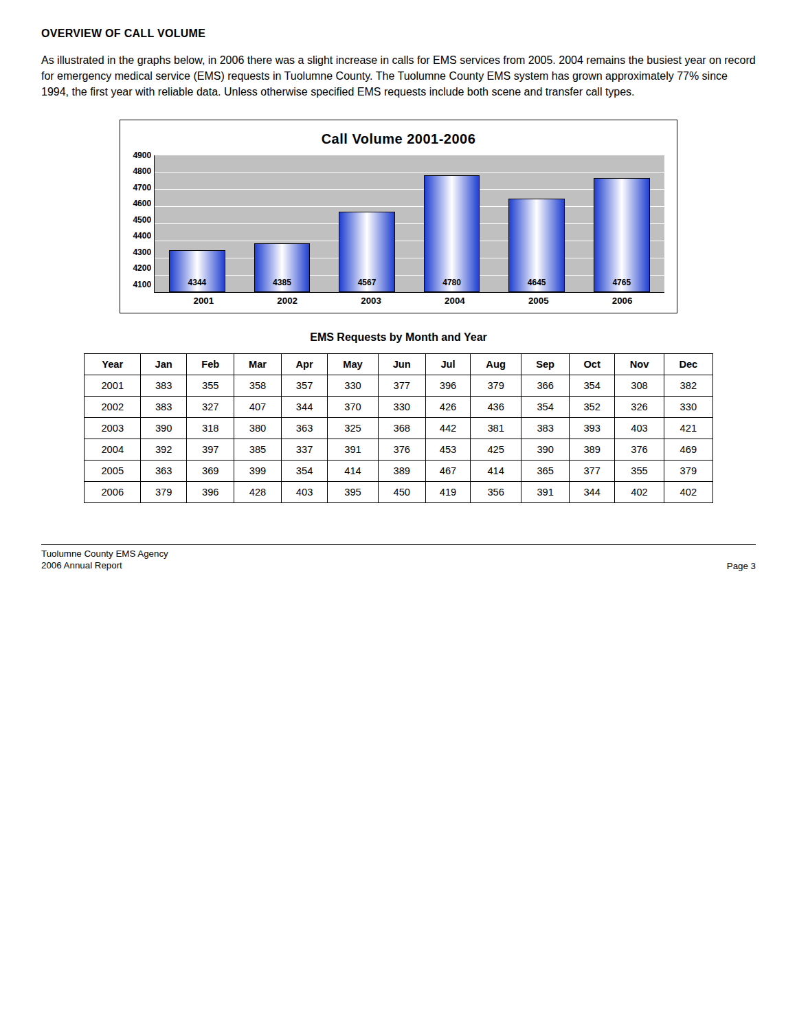OVERVIEW OF CALL VOLUME
As illustrated in the graphs below, in 2006 there was a slight increase in calls for EMS services from 2005. 2004 remains the busiest year on record for emergency medical service (EMS) requests in Tuolumne County. The Tuolumne County EMS system has grown approximately 77% since 1994, the first year with reliable data. Unless otherwise specified EMS requests include both scene and transfer call types.
Call Volume 2001-2006
4900 4800 4700 4600 4500 4400 4300 4200 4100
4344
4385
4567
4780
4645
4765
2001 2002 2003 2004 2005 2006
EMS Requests by Month and Year
| Year | Jan | Feb | Mar | Apr | May | Jun | Jul | Aug | Sep | Oct | Nov | Dec |
| --- | --- | --- | --- | --- | --- | --- | --- | --- | --- | --- | --- | --- |
| 2001 | 383 | 355 | 358 | 357 | 330 | 377 | 396 | 379 | 366 | 354 | 308 | 382 |
| 2002 | 383 | 327 | 407 | 344 | 370 | 330 | 426 | 436 | 354 | 352 | 326 | 330 |
| 2003 | 390 | 318 | 380 | 363 | 325 | 368 | 442 | 381 | 383 | 393 | 403 | 421 |
| 2004 | 392 | 397 | 385 | 337 | 391 | 376 | 453 | 425 | 390 | 389 | 376 | 469 |
| 2005 | 363 | 369 | 399 | 354 | 414 | 389 | 467 | 414 | 365 | 377 | 355 | 379 |
| 2006 | 379 | 396 | 428 | 403 | 395 | 450 | 419 | 356 | 391 | 344 | 402 | 402 |
Tuolumne County EMS Agency
2006 Annual Report
Page 3